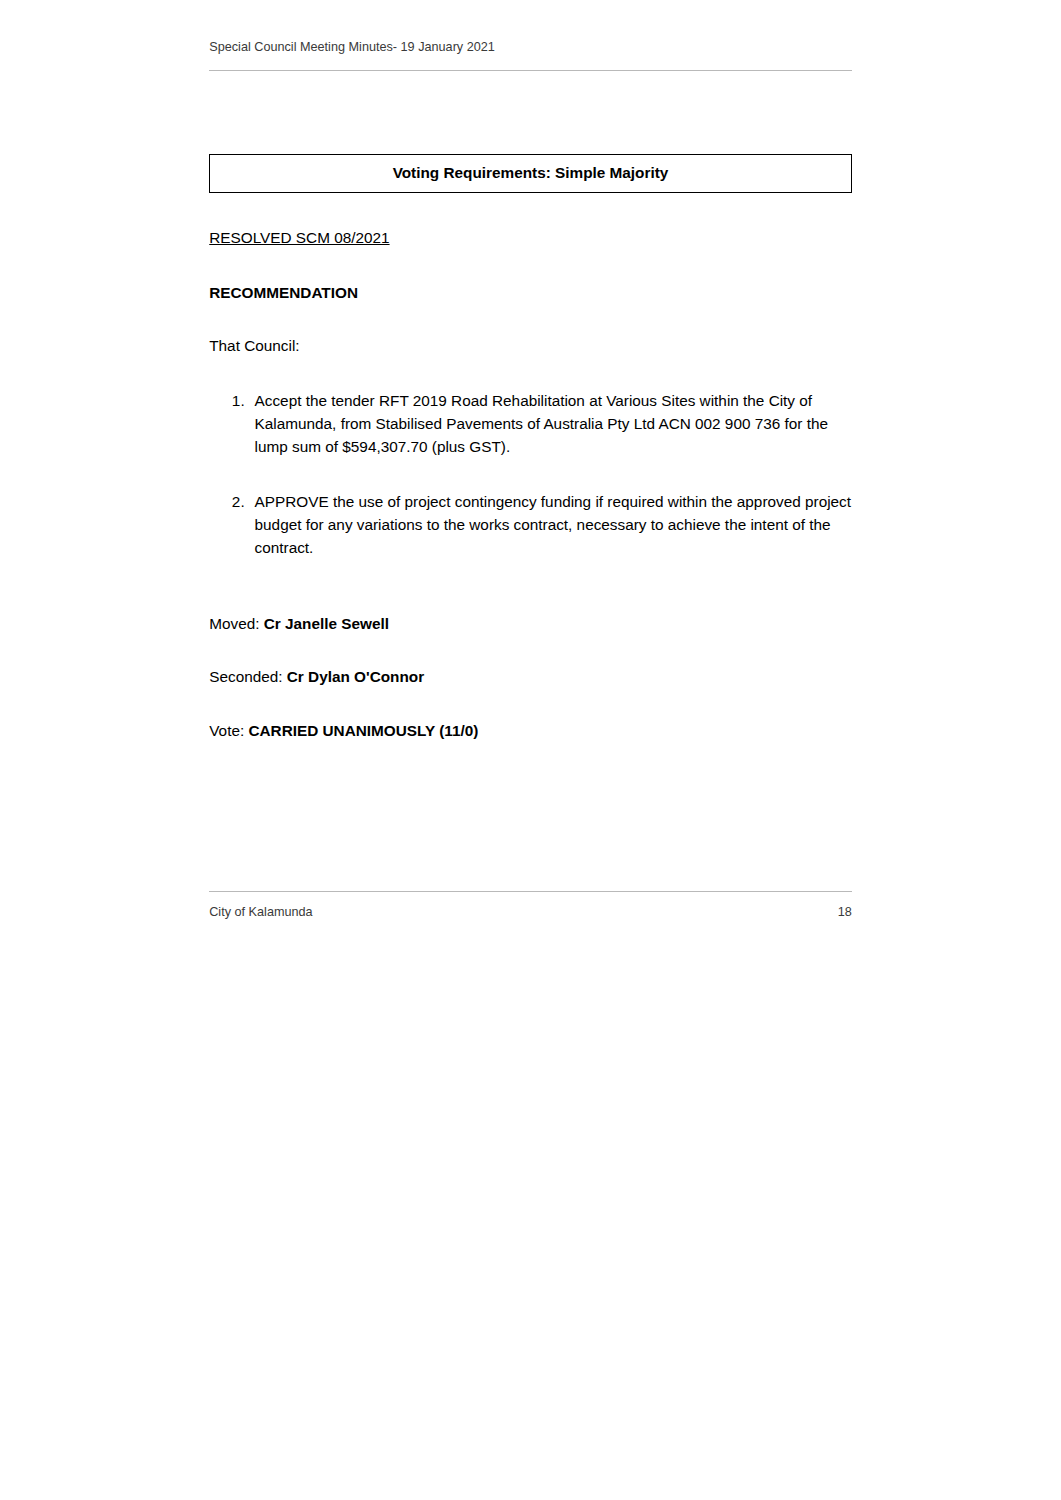Special Council Meeting Minutes- 19 January 2021
Voting Requirements: Simple Majority
RESOLVED SCM 08/2021
RECOMMENDATION
That Council:
Accept the tender RFT 2019 Road Rehabilitation at Various Sites within the City of Kalamunda, from Stabilised Pavements of Australia Pty Ltd ACN 002 900 736 for the lump sum of $594,307.70 (plus GST).
APPROVE the use of project contingency funding if required within the approved project budget for any variations to the works contract, necessary to achieve the intent of the contract.
Moved: Cr Janelle Sewell
Seconded: Cr Dylan O'Connor
Vote: CARRIED UNANIMOUSLY (11/0)
City of Kalamunda 18